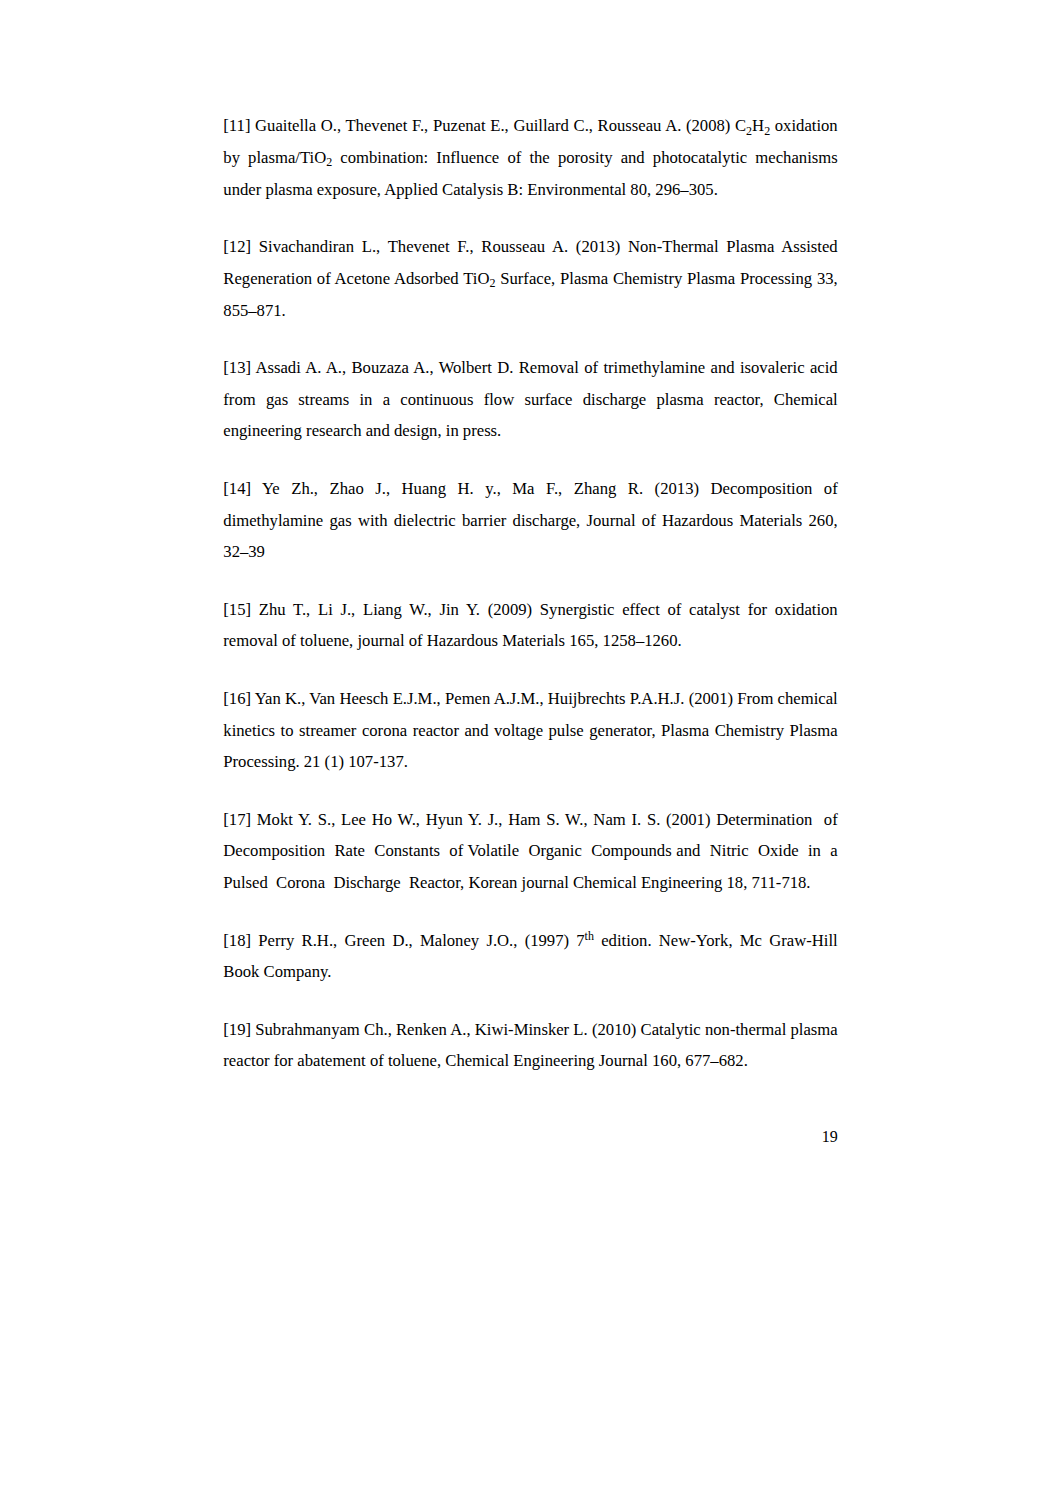[11] Guaitella O., Thevenet F., Puzenat E., Guillard C., Rousseau A. (2008) C2H2 oxidation by plasma/TiO2 combination: Influence of the porosity and photocatalytic mechanisms under plasma exposure, Applied Catalysis B: Environmental 80, 296–305.
[12] Sivachandiran L., Thevenet F., Rousseau A. (2013) Non-Thermal Plasma Assisted Regeneration of Acetone Adsorbed TiO2 Surface, Plasma Chemistry Plasma Processing 33, 855–871.
[13] Assadi A. A., Bouzaza A., Wolbert D. Removal of trimethylamine and isovaleric acid from gas streams in a continuous flow surface discharge plasma reactor, Chemical engineering research and design, in press.
[14] Ye Zh., Zhao J., Huang H. y., Ma F., Zhang R. (2013) Decomposition of dimethylamine gas with dielectric barrier discharge, Journal of Hazardous Materials 260, 32–39
[15] Zhu T., Li J., Liang W., Jin Y. (2009) Synergistic effect of catalyst for oxidation removal of toluene, journal of Hazardous Materials 165, 1258–1260.
[16] Yan K., Van Heesch E.J.M., Pemen A.J.M., Huijbrechts P.A.H.J. (2001) From chemical kinetics to streamer corona reactor and voltage pulse generator, Plasma Chemistry Plasma Processing. 21 (1) 107-137.
[17] Mokt Y. S., Lee Ho W., Hyun Y. J., Ham S. W., Nam I. S. (2001) Determination of Decomposition Rate Constants of Volatile Organic Compounds and Nitric Oxide in a Pulsed Corona Discharge Reactor, Korean journal Chemical Engineering 18, 711-718.
[18] Perry R.H., Green D., Maloney J.O., (1997) 7th edition. New-York, Mc Graw-Hill Book Company.
[19] Subrahmanyam Ch., Renken A., Kiwi-Minsker L. (2010) Catalytic non-thermal plasma reactor for abatement of toluene, Chemical Engineering Journal 160, 677–682.
19